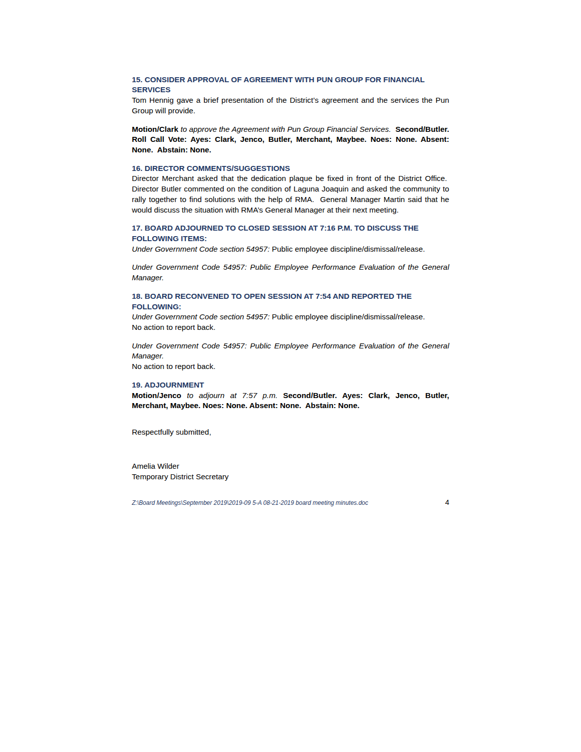15. Consider Approval of Agreement with Pun Group for Financial Services
Tom Hennig gave a brief presentation of the District’s agreement and the services the Pun Group will provide.
Motion/Clark to approve the Agreement with Pun Group Financial Services. Second/Butler. Roll Call Vote: Ayes: Clark, Jenco, Butler, Merchant, Maybee. Noes: None. Absent: None. Abstain: None.
16. Director Comments/Suggestions
Director Merchant asked that the dedication plaque be fixed in front of the District Office. Director Butler commented on the condition of Laguna Joaquin and asked the community to rally together to find solutions with the help of RMA. General Manager Martin said that he would discuss the situation with RMA’s General Manager at their next meeting.
17. Board Adjourned to Closed Session at 7:16 P.M. to Discuss the Following Items:
Under Government Code section 54957: Public employee discipline/dismissal/release.
Under Government Code 54957: Public Employee Performance Evaluation of the General Manager.
18. Board Reconvened to Open Session at 7:54 and Reported the Following:
Under Government Code section 54957: Public employee discipline/dismissal/release.
No action to report back.
Under Government Code 54957: Public Employee Performance Evaluation of the General Manager.
No action to report back.
19. Adjournment
Motion/Jenco to adjourn at 7:57 p.m. Second/Butler. Ayes: Clark, Jenco, Butler, Merchant, Maybee. Noes: None. Absent: None. Abstain: None.
Respectfully submitted,
Amelia Wilder
Temporary District Secretary
Z:\Board Meetings\September 2019\2019-09 5-A 08-21-2019 board meeting minutes.doc 4